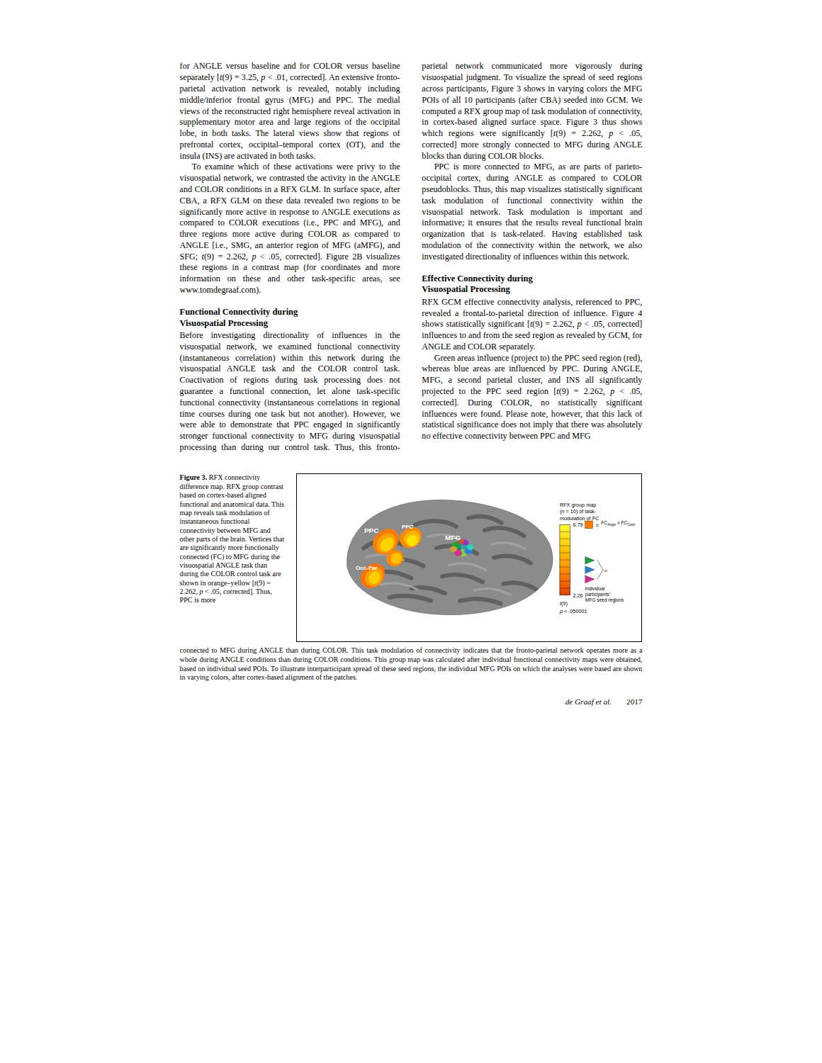for ANGLE versus baseline and for COLOR versus baseline separately [t(9) = 3.25, p < .01, corrected]. An extensive fronto-parietal activation network is revealed, notably including middle/inferior frontal gyrus (MFG) and PPC. The medial views of the reconstructed right hemisphere reveal activation in supplementary motor area and large regions of the occipital lobe, in both tasks. The lateral views show that regions of prefrontal cortex, occipital–temporal cortex (OT), and the insula (INS) are activated in both tasks.
To examine which of these activations were privy to the visuospatial network, we contrasted the activity in the ANGLE and COLOR conditions in a RFX GLM. In surface space, after CBA, a RFX GLM on these data revealed two regions to be significantly more active in response to ANGLE executions as compared to COLOR executions (i.e., PPC and MFG), and three regions more active during COLOR as compared to ANGLE [i.e., SMG, an anterior region of MFG (aMFG), and SFG; t(9) = 2.262, p < .05, corrected]. Figure 2B visualizes these regions in a contrast map (for coordinates and more information on these and other task-specific areas, see www.tomdegraaf.com).
Functional Connectivity during
Visuospatial Processing
Before investigating directionality of influences in the visuospatial network, we examined functional connectivity (instantaneous correlation) within this network during the visuospatial ANGLE task and the COLOR control task. Coactivation of regions during task processing does not guarantee a functional connection, let alone task-specific functional connectivity (instantaneous correlations in regional time courses during one task but not another). However, we were able to demonstrate that PPC engaged in significantly stronger functional connectivity to MFG during visuospatial processing than during our control task. Thus, this fronto-parietal network communicated more vigorously during visuospatial judgment. To visualize the spread of seed regions across participants, Figure 3 shows in varying colors the MFG POIs of all 10 participants (after CBA) seeded into GCM. We computed a RFX group map of task modulation of connectivity, in cortex-based aligned surface space. Figure 3 thus shows which regions were significantly [t(9) = 2.262, p < .05, corrected] more strongly connected to MFG during ANGLE blocks than during COLOR blocks.
PPC is more connected to MFG, as are parts of parieto-occipital cortex, during ANGLE as compared to COLOR pseudoblocks. Thus, this map visualizes statistically significant task modulation of functional connectivity within the visuospatial network. Task modulation is important and informative; it ensures that the results reveal functional brain organization that is task-related. Having established task modulation of the connectivity within the network, we also investigated directionality of influences within this network.
Effective Connectivity during
Visuospatial Processing
RFX GCM effective connectivity analysis, referenced to PPC, revealed a frontal-to-parietal direction of influence. Figure 4 shows statistically significant [t(9) = 2.262, p < .05, corrected] influences to and from the seed region as revealed by GCM, for ANGLE and COLOR separately.
Green areas influence (project to) the PPC seed region (red), whereas blue areas are influenced by PPC. During ANGLE, MFG, a second parietal cluster, and INS all significantly projected to the PPC seed region [t(9) = 2.262, p < .05, corrected]. During COLOR, no statistically significant influences were found. Please note, however, that this lack of statistical significance does not imply that there was absolutely no effective connectivity between PPC and MFG
Figure 3. RFX connectivity difference map. RFX group contrast based on cortex-based aligned functional and anatomical data. This map reveals task modulation of instantaneous functional connectivity between MFG and other parts of the brain. Vertices that are significantly more functionally connected (FC) to MFG during the visuospatial ANGLE task than during the COLOR control task are shown in orange–yellow [t(9) = 2.262, p < .05, corrected]. Thus, PPC is more
PPC PPC Occ-Par MFG RFX group map (n = 10) of task- modulation of FC 6.79 2.26 t(9) p < .050001 = FCAngle > FCColor = individual participants’ MFG seed regions
connected to MFG during ANGLE than during COLOR. This task modulation of connectivity indicates that the fronto-parietal network operates more as a whole during ANGLE conditions than during COLOR conditions. This group map was calculated after individual functional connectivity maps were obtained, based on individual seed POIs. To illustrate interparticipant spread of these seed regions, the individual MFG POIs on which the analyses were based are shown in varying colors, after cortex-based alignment of the patches.
de Graaf et al. 2017